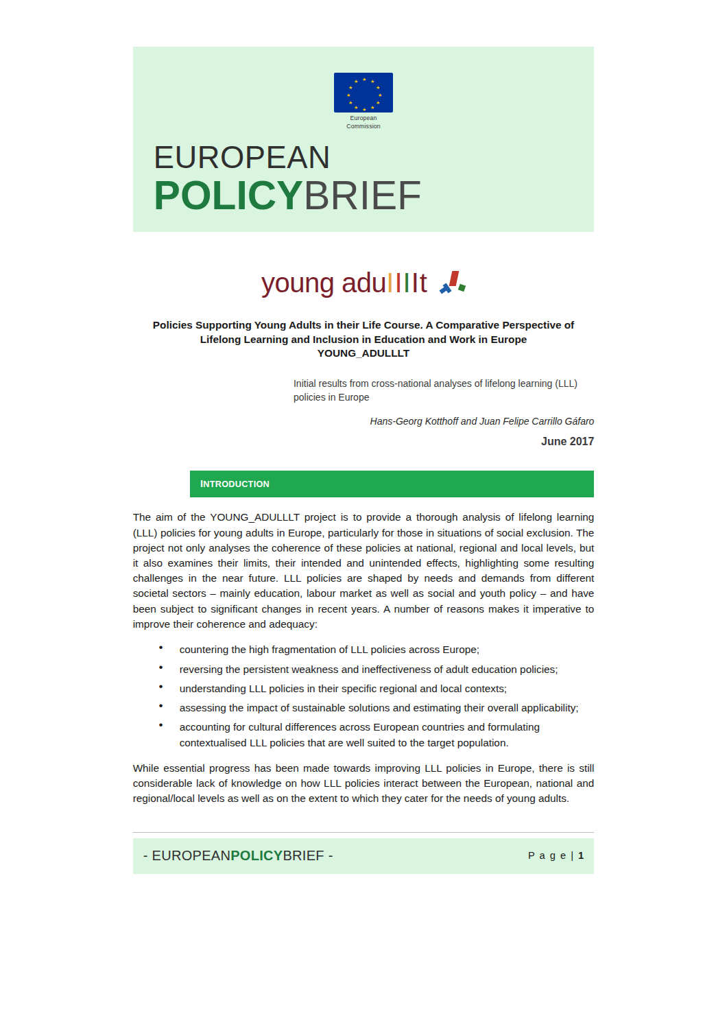★
★
★
★
★
★
★
★
★
★
★
★
European
Commission
EUROPEAN POLICYBRIEF
young aduIIIIt
Policies Supporting Young Adults in their Life Course. A Comparative Perspective of Lifelong Learning and Inclusion in Education and Work in Europe YOUNG_ADULLLT
Initial results from cross-national analyses of lifelong learning (LLL) policies in Europe
Hans-Georg Kotthoff and Juan Felipe Carrillo Gáfaro
June 2017
INTRODUCTION
The aim of the YOUNG_ADULLLT project is to provide a thorough analysis of lifelong learning (LLL) policies for young adults in Europe, particularly for those in situations of social exclusion. The project not only analyses the coherence of these policies at national, regional and local levels, but it also examines their limits, their intended and unintended effects, highlighting some resulting challenges in the near future. LLL policies are shaped by needs and demands from different societal sectors – mainly education, labour market as well as social and youth policy – and have been subject to significant changes in recent years. A number of reasons makes it imperative to improve their coherence and adequacy:
countering the high fragmentation of LLL policies across Europe;
reversing the persistent weakness and ineffectiveness of adult education policies;
understanding LLL policies in their specific regional and local contexts;
assessing the impact of sustainable solutions and estimating their overall applicability;
accounting for cultural differences across European countries and formulating contextualised LLL policies that are well suited to the target population.
While essential progress has been made towards improving LLL policies in Europe, there is still considerable lack of knowledge on how LLL policies interact between the European, national and regional/local levels as well as on the extent to which they cater for the needs of young adults.
- EUROPEANPOLICYBRIEF -
P a g e | 1